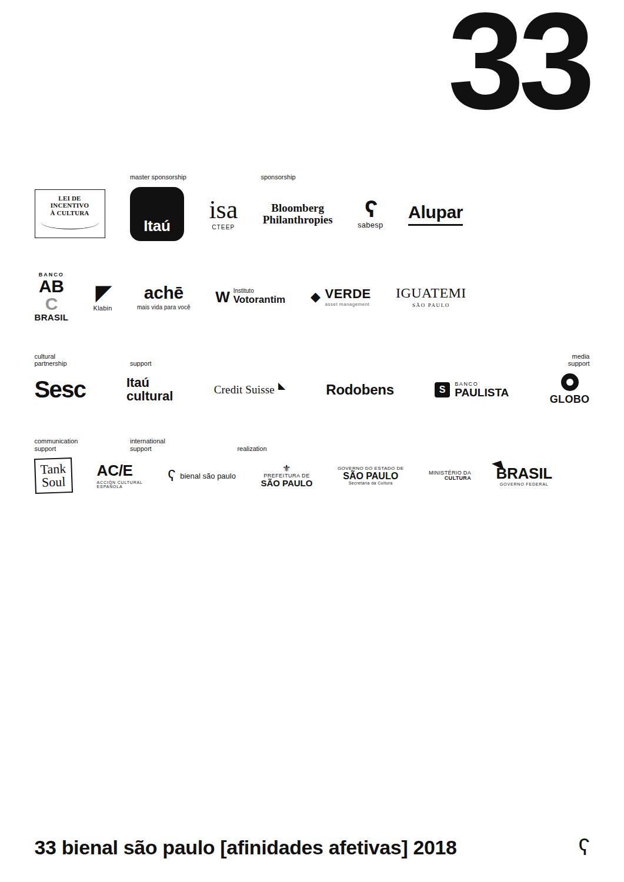33
master sponsorship
sponsorship
LEI DE
INCENTIVO
À CULTURA
Itaú
isa
CTEEP
Bloomberg
Philanthropies
ʕ
sabesp
Alupar
BANCO
ABC
BRASIL
◤
Klabin
achē
mais vida para você
W
Instituto
Votorantim
◆
VERDE
asset management
IGUATEMI
SÃO PAULO
cultural
partnership
support
media
support
Sesc
Itaú
cultural
Credit Suisse◣
Rodobens
S
BANCO
PAULISTA
GLOBO
communication
support
international
support
realization
Tank
Soul
AC/E
ACCIÓN CULTURAL
ESPAÑOLA
ʕ
bienal são paulo
⚜
PREFEITURA DE
SÃO PAULO
GOVERNO DO ESTADO DE
SÃO PAULO
Secretaria da Cultura
MINISTÉRIO DA
CULTURA
◥BRASIL
GOVERNO FEDERAL
33 bienal são paulo [afinidades afetivas] 2018
ʕ